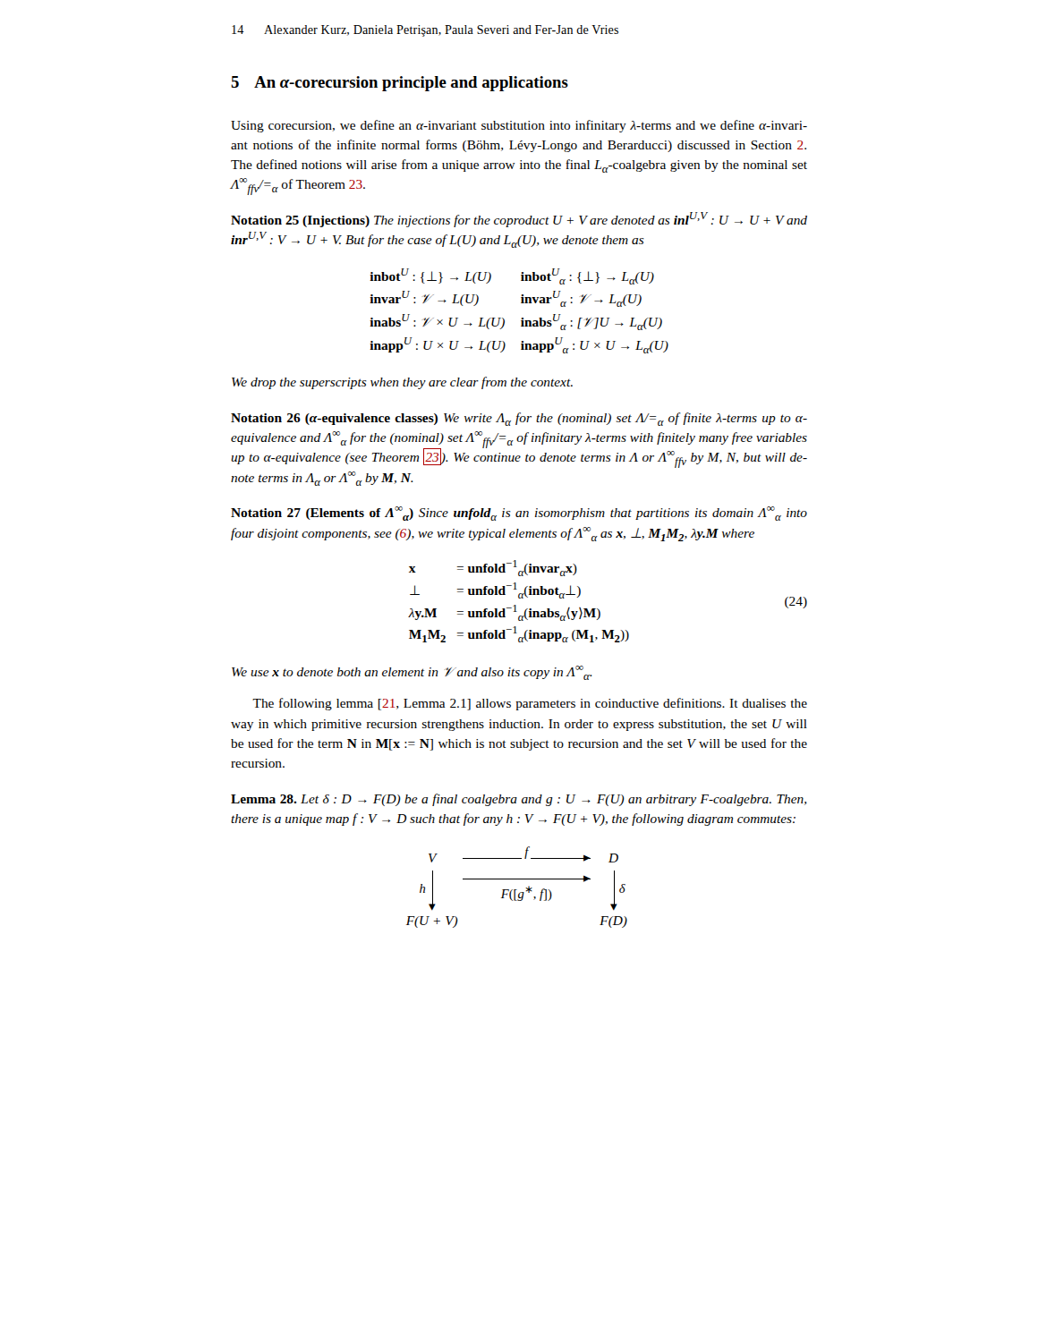14 Alexander Kurz, Daniela Petrişan, Paula Severi and Fer-Jan de Vries
5 An α-corecursion principle and applications
Using corecursion, we define an α-invariant substitution into infinitary λ-terms and we define α-invariant notions of the infinite normal forms (Böhm, Lévy-Longo and Berarducci) discussed in Section 2. The defined notions will arise from a unique arrow into the final Lα-coalgebra given by the nominal set Λ∞ffv/=α of Theorem 23.
Notation 25 (Injections) The injections for the coproduct U + V are denoted as inlU,V : U → U + V and inrU,V : V → U + V. But for the case of L(U) and Lα(U), we denote them as
| inbot U : {⊥} → L(U) | inbot U α : {⊥} → L α (U) |
| invar U : 𝒱 → L(U) | invar U α : 𝒱 → L α (U) |
| inabs U : 𝒱 × U → L(U) | inabs U α : [𝒱]U → L α (U) |
| inapp U : U × U → L(U) | inapp U α : U × U → L α (U) |
We drop the superscripts when they are clear from the context.
Notation 26 (α-equivalence classes) We write Λα for the (nominal) set Λ/=α of finite λ-terms up to α-equivalence and Λ∞α for the (nominal) set Λ∞ffv/=α of infinitary λ-terms with finitely many free variables up to α-equivalence (see Theorem 23). We continue to denote terms in Λ or Λ∞ffv by M, N, but will denote terms in Λα or Λ∞α by M, N.
Notation 27 (Elements of Λ∞α) Since unfoldα is an isomorphism that partitions its domain Λ∞α into four disjoint components, see (6), we write typical elements of Λ∞α as x, ⊥, M1M2, λy.M where
(24)
| x | = unfold −1 α ( invar α x ) |
| ⊥ | = unfold −1 α ( inbot α ⊥) |
| λ y.M | = unfold −1 α ( inabs α ⟨ y ⟩ M ) |
| M 1 M 2 | = unfold −1 α ( inapp α ( M 1 , M 2 )) |
We use x to denote both an element in 𝒱 and also its copy in Λ∞α.
The following lemma [21, Lemma 2.1] allows parameters in coinductive definitions. It dualises the way in which primitive recursion strengthens induction. In order to express substitution, the set U will be used for the term N in M[x := N] which is not subject to recursion and the set V will be used for the recursion.
Lemma 28. Let δ : D → F(D) be a final coalgebra and g : U → F(U) an arbitrary F-coalgebra. Then, there is a unique map f : V → D such that for any h : V → F(U + V), the following diagram commutes:
| V | f ▸ | D |
| ▾ h | F ([ g ∗ , f ]) ▸ | ▾ δ |
| F(U + V) | | F(D) |